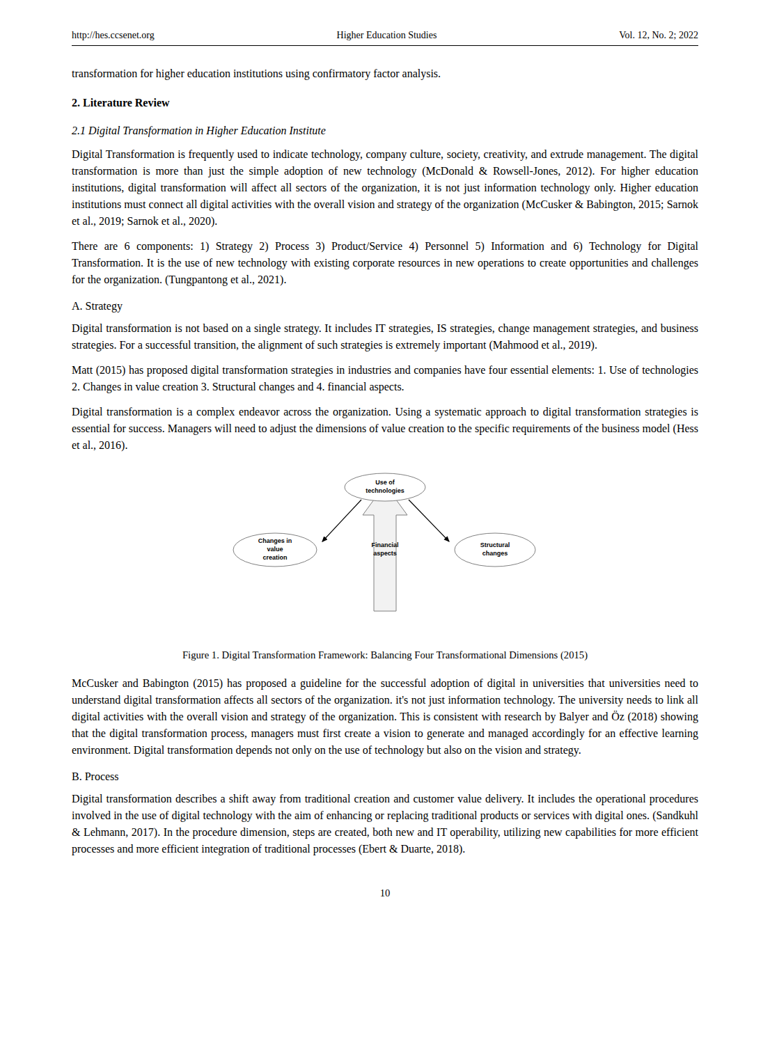http://hes.ccsenet.org Higher Education Studies Vol. 12, No. 2; 2022
transformation for higher education institutions using confirmatory factor analysis.
2. Literature Review
2.1 Digital Transformation in Higher Education Institute
Digital Transformation is frequently used to indicate technology, company culture, society, creativity, and extrude management. The digital transformation is more than just the simple adoption of new technology (McDonald & Rowsell-Jones, 2012). For higher education institutions, digital transformation will affect all sectors of the organization, it is not just information technology only. Higher education institutions must connect all digital activities with the overall vision and strategy of the organization (McCusker & Babington, 2015; Sarnok et al., 2019; Sarnok et al., 2020).
There are 6 components: 1) Strategy 2) Process 3) Product/Service 4) Personnel 5) Information and 6) Technology for Digital Transformation. It is the use of new technology with existing corporate resources in new operations to create opportunities and challenges for the organization. (Tungpantong et al., 2021).
A. Strategy
Digital transformation is not based on a single strategy. It includes IT strategies, IS strategies, change management strategies, and business strategies. For a successful transition, the alignment of such strategies is extremely important (Mahmood et al., 2019).
Matt (2015) has proposed digital transformation strategies in industries and companies have four essential elements: 1. Use of technologies 2. Changes in value creation 3. Structural changes and 4. financial aspects.
Digital transformation is a complex endeavor across the organization. Using a systematic approach to digital transformation strategies is essential for success. Managers will need to adjust the dimensions of value creation to the specific requirements of the business model (Hess et al., 2016).
Financial aspects Use of technologies Changes in value creation Structural changes
Figure 1. Digital Transformation Framework: Balancing Four Transformational Dimensions (2015)
McCusker and Babington (2015) has proposed a guideline for the successful adoption of digital in universities that universities need to understand digital transformation affects all sectors of the organization. it's not just information technology. The university needs to link all digital activities with the overall vision and strategy of the organization. This is consistent with research by Balyer and Öz (2018) showing that the digital transformation process, managers must first create a vision to generate and managed accordingly for an effective learning environment. Digital transformation depends not only on the use of technology but also on the vision and strategy.
B. Process
Digital transformation describes a shift away from traditional creation and customer value delivery. It includes the operational procedures involved in the use of digital technology with the aim of enhancing or replacing traditional products or services with digital ones. (Sandkuhl & Lehmann, 2017). In the procedure dimension, steps are created, both new and IT operability, utilizing new capabilities for more efficient processes and more efficient integration of traditional processes (Ebert & Duarte, 2018).
10